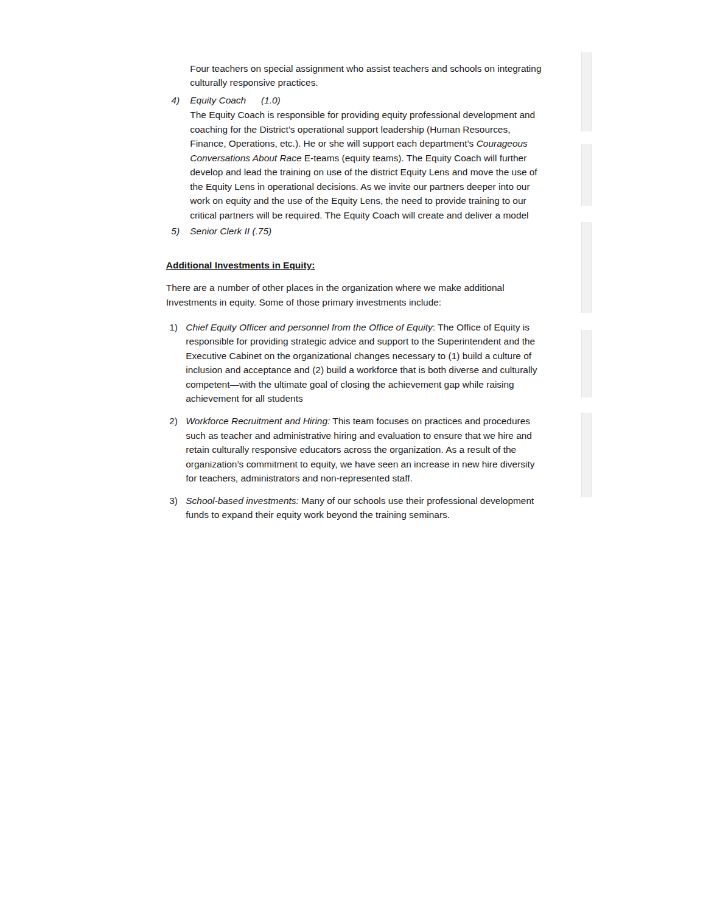Four teachers on special assignment who assist teachers and schools on integrating culturally responsive practices.
4)
Equity Coach(1.0)
The Equity Coach is responsible for providing equity professional development and coaching for the District’s operational support leadership (Human Resources, Finance, Operations, etc.). He or she will support each department’s Courageous Conversations About Race E-teams (equity teams). The Equity Coach will further develop and lead the training on use of the district Equity Lens and move the use of the Equity Lens in operational decisions. As we invite our partners deeper into our work on equity and the use of the Equity Lens, the need to provide training to our critical partners will be required. The Equity Coach will create and deliver a model
5)
Senior Clerk II (.75)
Additional Investments in Equity:
There are a number of other places in the organization where we make additional Investments in equity. Some of those primary investments include:
1) Chief Equity Officer and personnel from the Office of Equity: The Office of Equity is responsible for providing strategic advice and support to the Superintendent and the Executive Cabinet on the organizational changes necessary to (1) build a culture of inclusion and acceptance and (2) build a workforce that is both diverse and culturally competent—with the ultimate goal of closing the achievement gap while raising achievement for all students
2) Workforce Recruitment and Hiring: This team focuses on practices and procedures such as teacher and administrative hiring and evaluation to ensure that we hire and retain culturally responsive educators across the organization. As a result of the organization’s commitment to equity, we have seen an increase in new hire diversity for teachers, administrators and non-represented staff.
3) School-based investments: Many of our schools use their professional development funds to expand their equity work beyond the training seminars.